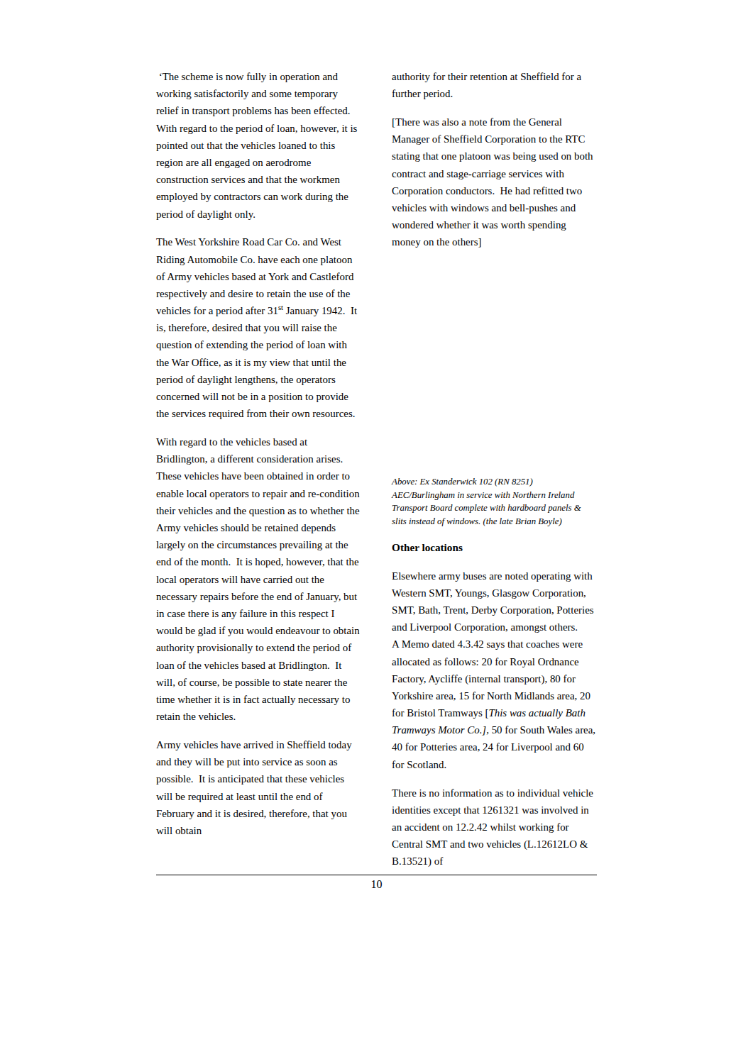‘The scheme is now fully in operation and working satisfactorily and some temporary relief in transport problems has been effected. With regard to the period of loan, however, it is pointed out that the vehicles loaned to this region are all engaged on aerodrome construction services and that the workmen employed by contractors can work during the period of daylight only.
The West Yorkshire Road Car Co. and West Riding Automobile Co. have each one platoon of Army vehicles based at York and Castleford respectively and desire to retain the use of the vehicles for a period after 31st January 1942. It is, therefore, desired that you will raise the question of extending the period of loan with the War Office, as it is my view that until the period of daylight lengthens, the operators concerned will not be in a position to provide the services required from their own resources.
With regard to the vehicles based at Bridlington, a different consideration arises. These vehicles have been obtained in order to enable local operators to repair and re-condition their vehicles and the question as to whether the Army vehicles should be retained depends largely on the circumstances prevailing at the end of the month. It is hoped, however, that the local operators will have carried out the necessary repairs before the end of January, but in case there is any failure in this respect I would be glad if you would endeavour to obtain authority provisionally to extend the period of loan of the vehicles based at Bridlington. It will, of course, be possible to state nearer the time whether it is in fact actually necessary to retain the vehicles.
Army vehicles have arrived in Sheffield today and they will be put into service as soon as possible. It is anticipated that these vehicles will be required at least until the end of February and it is desired, therefore, that you will obtain
authority for their retention at Sheffield for a further period.
[There was also a note from the General Manager of Sheffield Corporation to the RTC stating that one platoon was being used on both contract and stage-carriage services with Corporation conductors. He had refitted two vehicles with windows and bell-pushes and wondered whether it was worth spending money on the others]
Above: Ex Standerwick 102 (RN 8251) AEC/Burlingham in service with Northern Ireland Transport Board complete with hardboard panels & slits instead of windows. (the late Brian Boyle)
Other locations
Elsewhere army buses are noted operating with Western SMT, Youngs, Glasgow Corporation, SMT, Bath, Trent, Derby Corporation, Potteries and Liverpool Corporation, amongst others.
A Memo dated 4.3.42 says that coaches were allocated as follows: 20 for Royal Ordnance Factory, Aycliffe (internal transport), 80 for Yorkshire area, 15 for North Midlands area, 20 for Bristol Tramways [This was actually Bath Tramways Motor Co.], 50 for South Wales area, 40 for Potteries area, 24 for Liverpool and 60 for Scotland.
There is no information as to individual vehicle identities except that 1261321 was involved in an accident on 12.2.42 whilst working for Central SMT and two vehicles (L.12612LO & B.13521) of
10